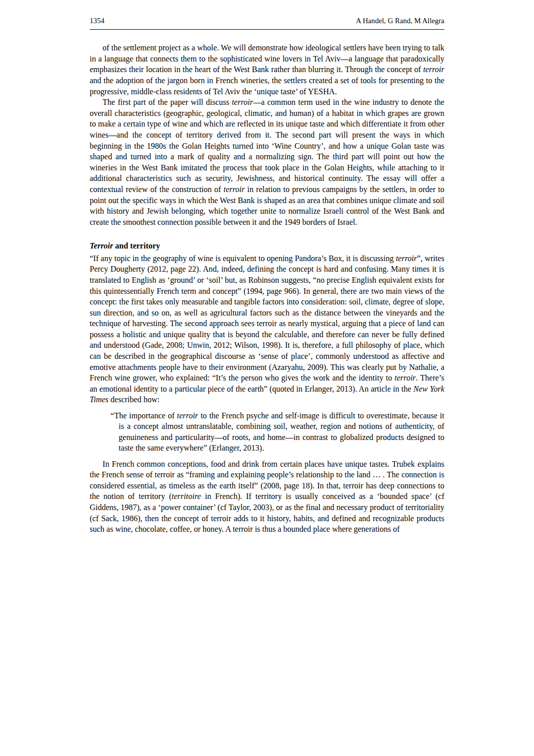1354 A Handel, G Rand, M Allegra
of the settlement project as a whole. We will demonstrate how ideological settlers have been trying to talk in a language that connects them to the sophisticated wine lovers in Tel Aviv—a language that paradoxically emphasizes their location in the heart of the West Bank rather than blurring it. Through the concept of terroir and the adoption of the jargon born in French wineries, the settlers created a set of tools for presenting to the progressive, middle-class residents of Tel Aviv the ‘unique taste’ of YESHA.
The first part of the paper will discuss terroir—a common term used in the wine industry to denote the overall characteristics (geographic, geological, climatic, and human) of a habitat in which grapes are grown to make a certain type of wine and which are reflected in its unique taste and which differentiate it from other wines—and the concept of territory derived from it. The second part will present the ways in which beginning in the 1980s the Golan Heights turned into ‘Wine Country’, and how a unique Golan taste was shaped and turned into a mark of quality and a normalizing sign. The third part will point out how the wineries in the West Bank imitated the process that took place in the Golan Heights, while attaching to it additional characteristics such as security, Jewishness, and historical continuity. The essay will offer a contextual review of the construction of terroir in relation to previous campaigns by the settlers, in order to point out the specific ways in which the West Bank is shaped as an area that combines unique climate and soil with history and Jewish belonging, which together unite to normalize Israeli control of the West Bank and create the smoothest connection possible between it and the 1949 borders of Israel.
Terroir and territory
“If any topic in the geography of wine is equivalent to opening Pandora’s Box, it is discussing terroir”, writes Percy Dougherty (2012, page 22). And, indeed, defining the concept is hard and confusing. Many times it is translated to English as ‘ground’ or ‘soil’ but, as Robinson suggests, “no precise English equivalent exists for this quintessentially French term and concept” (1994, page 966). In general, there are two main views of the concept: the first takes only measurable and tangible factors into consideration: soil, climate, degree of slope, sun direction, and so on, as well as agricultural factors such as the distance between the vineyards and the technique of harvesting. The second approach sees terroir as nearly mystical, arguing that a piece of land can possess a holistic and unique quality that is beyond the calculable, and therefore can never be fully defined and understood (Gade, 2008; Unwin, 2012; Wilson, 1998). It is, therefore, a full philosophy of place, which can be described in the geographical discourse as ‘sense of place’, commonly understood as affective and emotive attachments people have to their environment (Azaryahu, 2009). This was clearly put by Nathalie, a French wine grower, who explained: “It’s the person who gives the work and the identity to terroir. There’s an emotional identity to a particular piece of the earth” (quoted in Erlanger, 2013). An article in the New York Times described how:
“The importance of terroir to the French psyche and self-image is difficult to overestimate, because it is a concept almost untranslatable, combining soil, weather, region and notions of authenticity, of genuineness and particularity—of roots, and home—in contrast to globalized products designed to taste the same everywhere” (Erlanger, 2013).
In French common conceptions, food and drink from certain places have unique tastes. Trubek explains the French sense of terroir as “framing and explaining people’s relationship to the land … . The connection is considered essential, as timeless as the earth itself” (2008, page 18). In that, terroir has deep connections to the notion of territory (territoire in French). If territory is usually conceived as a ‘bounded space’ (cf Giddens, 1987), as a ‘power container’ (cf Taylor, 2003), or as the final and necessary product of territoriality (cf Sack, 1986), then the concept of terroir adds to it history, habits, and defined and recognizable products such as wine, chocolate, coffee, or honey. A terroir is thus a bounded place where generations of